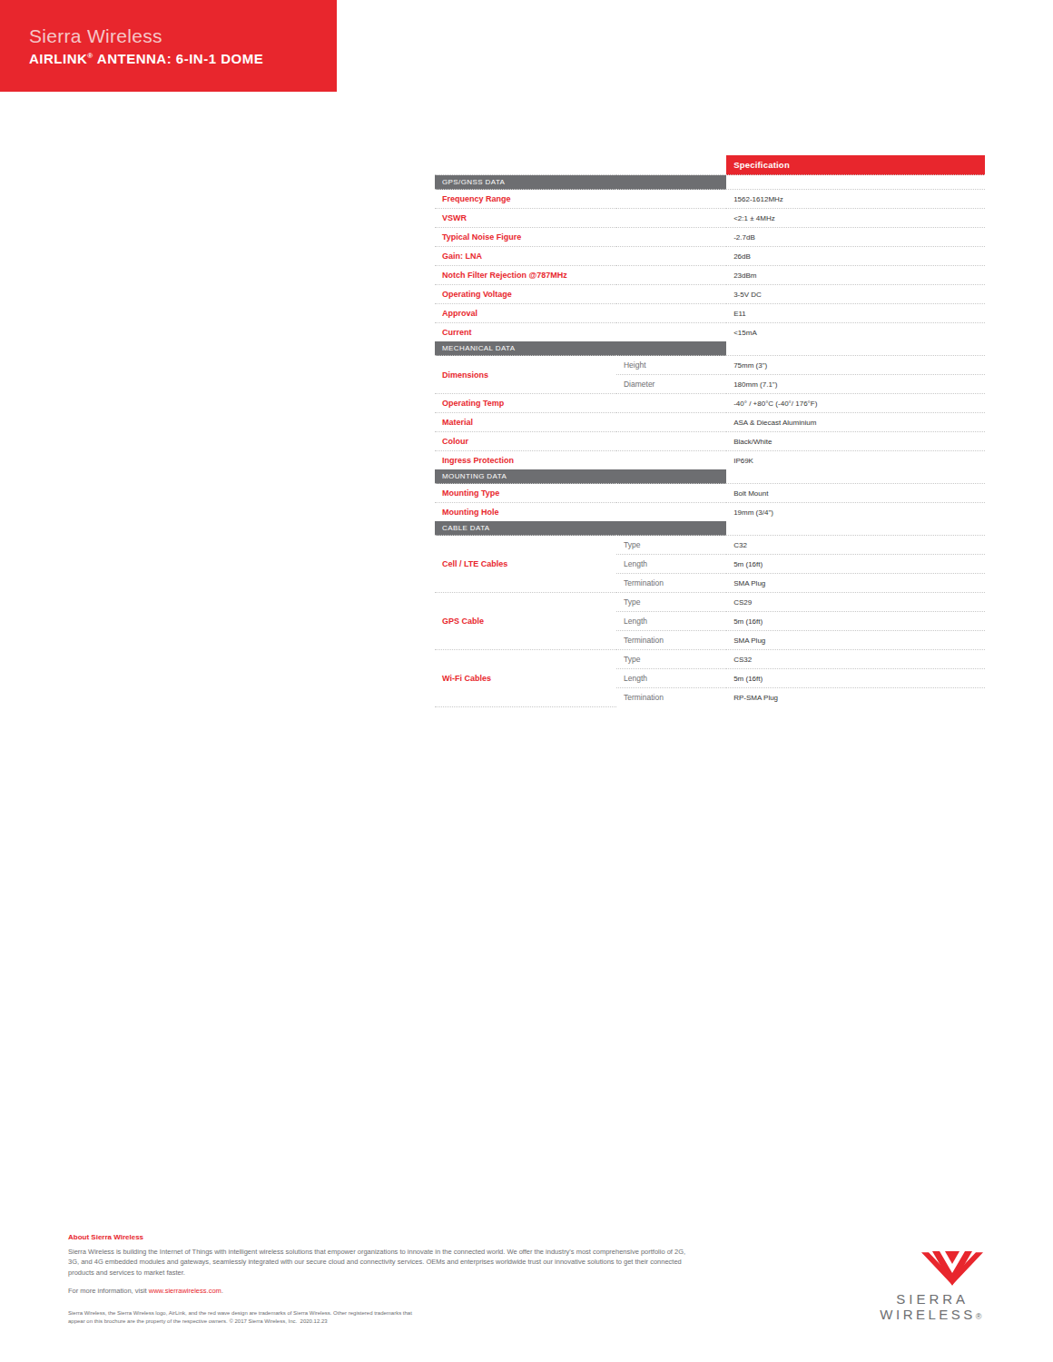Sierra Wireless
AIRLINK® ANTENNA: 6-IN-1 DOME
| | | Specification |
| GPS/GNSS DATA | |
| Frequency Range | 1562-1612MHz |
| VSWR | <2:1 ± 4MHz |
| Typical Noise Figure | -2.7dB |
| Gain: LNA | 26dB |
| Notch Filter Rejection @787MHz | 23dBm |
| Operating Voltage | 3-5V DC |
| Approval | E11 |
| Current | <15mA |
| MECHANICAL DATA | |
| Dimensions | Height | 75mm (3") |
| Diameter | 180mm (7.1") |
| Operating Temp | -40° / +80°C (-40°/ 176°F) |
| Material | ASA & Diecast Aluminium |
| Colour | Black/White |
| Ingress Protection | IP69K |
| MOUNTING DATA | |
| Mounting Type | Bolt Mount |
| Mounting Hole | 19mm (3/4") |
| CABLE DATA | |
| Cell / LTE Cables | Type | C32 |
| Length | 5m (16ft) |
| Termination | SMA Plug |
| GPS Cable | Type | CS29 |
| Length | 5m (16ft) |
| Termination | SMA Plug |
| Wi-Fi Cables | Type | CS32 |
| Length | 5m (16ft) |
| Termination | RP-SMA Plug |
About Sierra Wireless
Sierra Wireless is building the Internet of Things with intelligent wireless solutions that empower organizations to innovate in the connected world. We offer the industry's most comprehensive portfolio of 2G, 3G, and 4G embedded modules and gateways, seamlessly integrated with our secure cloud and connectivity services. OEMs and enterprises worldwide trust our innovative solutions to get their connected products and services to market faster.
For more information, visit www.sierrawireless.com.
Sierra Wireless, the Sierra Wireless logo, AirLink, and the red wave design are trademarks of Sierra Wireless. Other registered trademarks that
appear on this brochure are the property of the respective owners. © 2017 Sierra Wireless, Inc. 2020.12.23
SIERRA
WIRELESS®